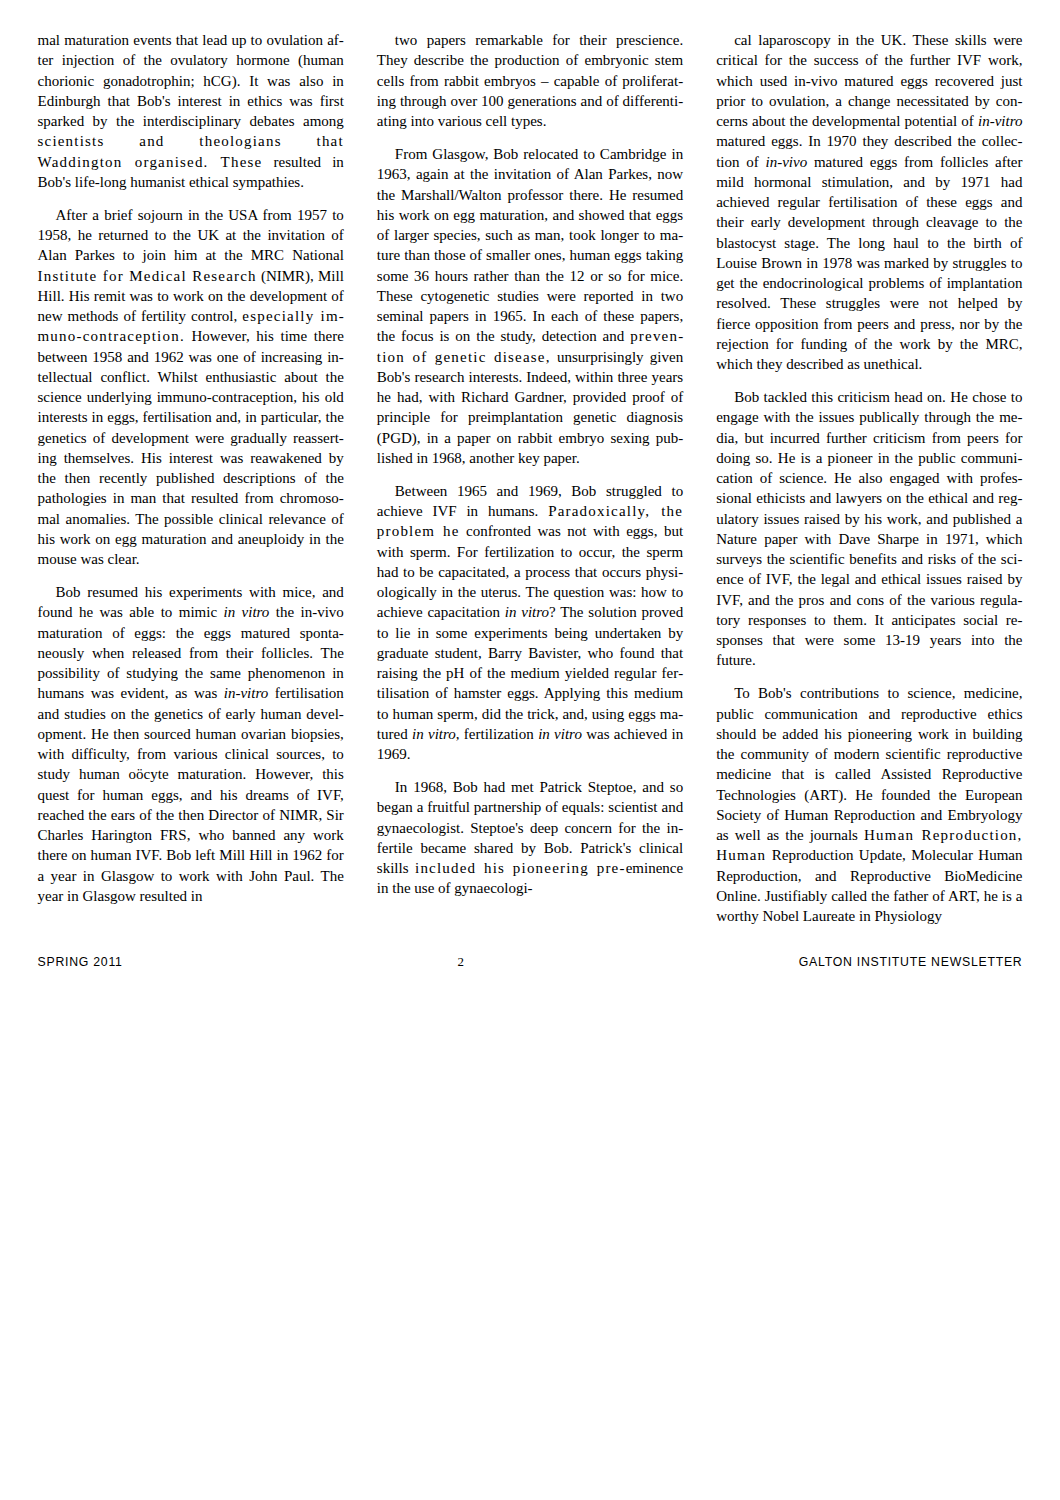mal maturation events that lead up to ovulation after injection of the ovulatory hormone (human chorionic gonadotrophin; hCG). It was also in Edinburgh that Bob's interest in ethics was first sparked by the interdisciplinary debates among scientists and theologians that Waddington organised. These resulted in Bob's life-long humanist ethical sympathies.
After a brief sojourn in the USA from 1957 to 1958, he returned to the UK at the invitation of Alan Parkes to join him at the MRC National Institute for Medical Research (NIMR), Mill Hill. His remit was to work on the development of new methods of fertility control, especially immuno-contraception. However, his time there between 1958 and 1962 was one of increasing intellectual conflict. Whilst enthusiastic about the science underlying immuno-contraception, his old interests in eggs, fertilisation and, in particular, the genetics of development were gradually reasserting themselves. His interest was reawakened by the then recently published descriptions of the pathologies in man that resulted from chromosomal anomalies. The possible clinical relevance of his work on egg maturation and aneuploidy in the mouse was clear.
Bob resumed his experiments with mice, and found he was able to mimic in vitro the in-vivo maturation of eggs: the eggs matured spontaneously when released from their follicles. The possibility of studying the same phenomenon in humans was evident, as was in-vitro fertilisation and studies on the genetics of early human development. He then sourced human ovarian biopsies, with difficulty, from various clinical sources, to study human oöcyte maturation. However, this quest for human eggs, and his dreams of IVF, reached the ears of the then Director of NIMR, Sir Charles Harington FRS, who banned any work there on human IVF. Bob left Mill Hill in 1962 for a year in Glasgow to work with John Paul. The year in Glasgow resulted in
two papers remarkable for their prescience. They describe the production of embryonic stem cells from rabbit embryos – capable of proliferating through over 100 generations and of differentiating into various cell types.
From Glasgow, Bob relocated to Cambridge in 1963, again at the invitation of Alan Parkes, now the Marshall/Walton professor there. He resumed his work on egg maturation, and showed that eggs of larger species, such as man, took longer to mature than those of smaller ones, human eggs taking some 36 hours rather than the 12 or so for mice. These cytogenetic studies were reported in two seminal papers in 1965. In each of these papers, the focus is on the study, detection and prevention of genetic disease, unsurprisingly given Bob's research interests. Indeed, within three years he had, with Richard Gardner, provided proof of principle for preimplantation genetic diagnosis (PGD), in a paper on rabbit embryo sexing published in 1968, another key paper.
Between 1965 and 1969, Bob struggled to achieve IVF in humans. Paradoxically, the problem he confronted was not with eggs, but with sperm. For fertilization to occur, the sperm had to be capacitated, a process that occurs physiologically in the uterus. The question was: how to achieve capacitation in vitro? The solution proved to lie in some experiments being undertaken by graduate student, Barry Bavister, who found that raising the pH of the medium yielded regular fertilisation of hamster eggs. Applying this medium to human sperm, did the trick, and, using eggs matured in vitro, fertilization in vitro was achieved in 1969.
In 1968, Bob had met Patrick Steptoe, and so began a fruitful partnership of equals: scientist and gynaecologist. Steptoe's deep concern for the infertile became shared by Bob. Patrick's clinical skills included his pioneering pre-eminence in the use of gynaecologi-
cal laparoscopy in the UK. These skills were critical for the success of the further IVF work, which used in-vivo matured eggs recovered just prior to ovulation, a change necessitated by concerns about the developmental potential of in-vitro matured eggs. In 1970 they described the collection of in-vivo matured eggs from follicles after mild hormonal stimulation, and by 1971 had achieved regular fertilisation of these eggs and their early development through cleavage to the blastocyst stage. The long haul to the birth of Louise Brown in 1978 was marked by struggles to get the endocrinological problems of implantation resolved. These struggles were not helped by fierce opposition from peers and press, nor by the rejection for funding of the work by the MRC, which they described as unethical.
Bob tackled this criticism head on. He chose to engage with the issues publically through the media, but incurred further criticism from peers for doing so. He is a pioneer in the public communication of science. He also engaged with professional ethicists and lawyers on the ethical and regulatory issues raised by his work, and published a Nature paper with Dave Sharpe in 1971, which surveys the scientific benefits and risks of the science of IVF, the legal and ethical issues raised by IVF, and the pros and cons of the various regulatory responses to them. It anticipates social responses that were some 13-19 years into the future.
To Bob's contributions to science, medicine, public communication and reproductive ethics should be added his pioneering work in building the community of modern scientific reproductive medicine that is called Assisted Reproductive Technologies (ART). He founded the European Society of Human Reproduction and Embryology as well as the journals Human Reproduction, Human Reproduction Update, Molecular Human Reproduction, and Reproductive BioMedicine Online. Justifiably called the father of ART, he is a worthy Nobel Laureate in Physiology
SPRING 2011
2
GALTON INSTITUTE NEWSLETTER